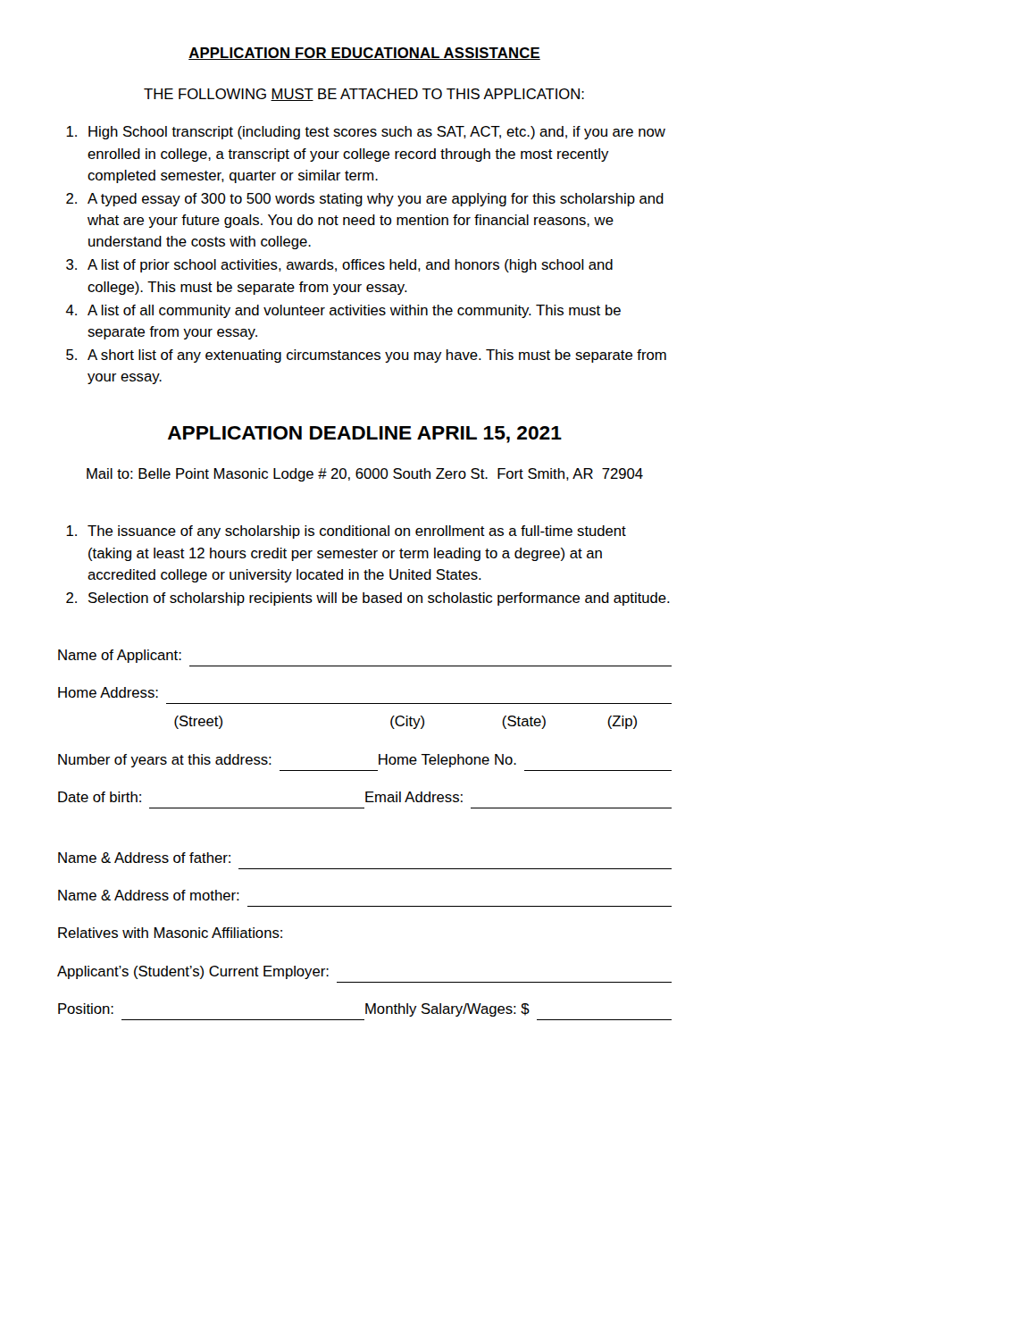APPLICATION FOR EDUCATIONAL ASSISTANCE
THE FOLLOWING MUST BE ATTACHED TO THIS APPLICATION:
High School transcript (including test scores such as SAT, ACT, etc.) and, if you are now enrolled in college, a transcript of your college record through the most recently completed semester, quarter or similar term.
A typed essay of 300 to 500 words stating why you are applying for this scholarship and what are your future goals. You do not need to mention for financial reasons, we understand the costs with college.
A list of prior school activities, awards, offices held, and honors (high school and college). This must be separate from your essay.
A list of all community and volunteer activities within the community. This must be separate from your essay.
A short list of any extenuating circumstances you may have. This must be separate from your essay.
APPLICATION DEADLINE APRIL 15, 2021
Mail to: Belle Point Masonic Lodge # 20, 6000 South Zero St. Fort Smith, AR 72904
The issuance of any scholarship is conditional on enrollment as a full-time student (taking at least 12 hours credit per semester or term leading to a degree) at an accredited college or university located in the United States.
Selection of scholarship recipients will be based on scholastic performance and aptitude.
Name of Applicant:
Home Address:
(Street) (City) (State) (Zip)
Number of years at this address:
Home Telephone No.
Date of birth:
Email Address:
Name & Address of father:
Name & Address of mother:
Relatives with Masonic Affiliations:
Applicant’s (Student’s) Current Employer:
Position:
Monthly Salary/Wages: $